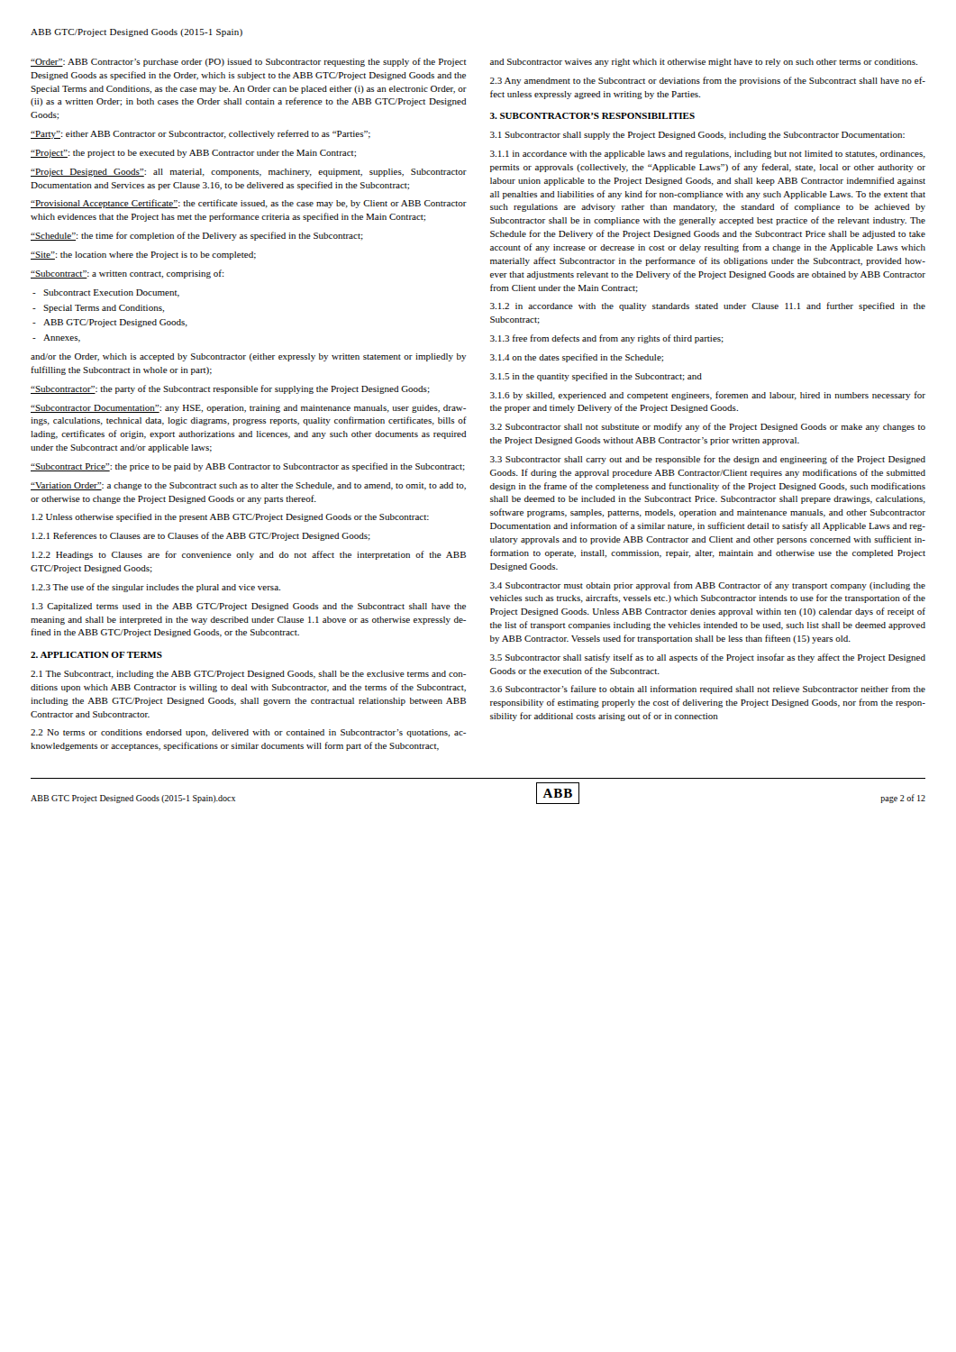ABB GTC/Project Designed Goods (2015-1 Spain)
“Order”: ABB Contractor’s purchase order (PO) issued to Subcontractor requesting the supply of the Project Designed Goods as specified in the Order, which is subject to the ABB GTC/Project Designed Goods and the Special Terms and Conditions, as the case may be. An Order can be placed either (i) as an electronic Order, or (ii) as a written Order; in both cases the Order shall contain a reference to the ABB GTC/Project Designed Goods;
“Party”: either ABB Contractor or Subcontractor, collectively referred to as “Parties”;
“Project”: the project to be executed by ABB Contractor under the Main Contract;
“Project Designed Goods”: all material, components, machinery, equipment, supplies, Subcontractor Documentation and Services as per Clause 3.16, to be delivered as specified in the Subcontract;
“Provisional Acceptance Certificate”: the certificate issued, as the case may be, by Client or ABB Contractor which evidences that the Project has met the performance criteria as specified in the Main Contract;
“Schedule”: the time for completion of the Delivery as specified in the Subcontract;
“Site”: the location where the Project is to be completed;
“Subcontract”: a written contract, comprising of:
Subcontract Execution Document,
Special Terms and Conditions,
ABB GTC/Project Designed Goods,
Annexes,
and/or the Order, which is accepted by Subcontractor (either expressly by written statement or impliedly by fulfilling the Subcontract in whole or in part);
“Subcontractor”: the party of the Subcontract responsible for supplying the Project Designed Goods;
“Subcontractor Documentation”: any HSE, operation, training and maintenance manuals, user guides, drawings, calculations, technical data, logic diagrams, progress reports, quality confirmation certificates, bills of lading, certificates of origin, export authorizations and licences, and any such other documents as required under the Subcontract and/or applicable laws;
“Subcontract Price”: the price to be paid by ABB Contractor to Subcontractor as specified in the Subcontract;
“Variation Order”: a change to the Subcontract such as to alter the Schedule, and to amend, to omit, to add to, or otherwise to change the Project Designed Goods or any parts thereof.
1.2 Unless otherwise specified in the present ABB GTC/Project Designed Goods or the Subcontract:
1.2.1 References to Clauses are to Clauses of the ABB GTC/Project Designed Goods;
1.2.2 Headings to Clauses are for convenience only and do not affect the interpretation of the ABB GTC/Project Designed Goods;
1.2.3 The use of the singular includes the plural and vice versa.
1.3 Capitalized terms used in the ABB GTC/Project Designed Goods and the Subcontract shall have the meaning and shall be interpreted in the way described under Clause 1.1 above or as otherwise expressly defined in the ABB GTC/Project Designed Goods, or the Subcontract.
2. Application of Terms
2.1 The Subcontract, including the ABB GTC/Project Designed Goods, shall be the exclusive terms and conditions upon which ABB Contractor is willing to deal with Subcontractor, and the terms of the Subcontract, including the ABB GTC/Project Designed Goods, shall govern the contractual relationship between ABB Contractor and Subcontractor.
2.2 No terms or conditions endorsed upon, delivered with or contained in Subcontractor’s quotations, acknowledgements or acceptances, specifications or similar documents will form part of the Subcontract,
and Subcontractor waives any right which it otherwise might have to rely on such other terms or conditions.
2.3 Any amendment to the Subcontract or deviations from the provisions of the Subcontract shall have no effect unless expressly agreed in writing by the Parties.
3. Subcontractor’s Responsibilities
3.1 Subcontractor shall supply the Project Designed Goods, including the Subcontractor Documentation:
3.1.1 in accordance with the applicable laws and regulations, including but not limited to statutes, ordinances, permits or approvals (collectively, the “Applicable Laws”) of any federal, state, local or other authority or labour union applicable to the Project Designed Goods, and shall keep ABB Contractor indemnified against all penalties and liabilities of any kind for non-compliance with any such Applicable Laws. To the extent that such regulations are advisory rather than mandatory, the standard of compliance to be achieved by Subcontractor shall be in compliance with the generally accepted best practice of the relevant industry. The Schedule for the Delivery of the Project Designed Goods and the Subcontract Price shall be adjusted to take account of any increase or decrease in cost or delay resulting from a change in the Applicable Laws which materially affect Subcontractor in the performance of its obligations under the Subcontract, provided however that adjustments relevant to the Delivery of the Project Designed Goods are obtained by ABB Contractor from Client under the Main Contract;
3.1.2 in accordance with the quality standards stated under Clause 11.1 and further specified in the Subcontract;
3.1.3 free from defects and from any rights of third parties;
3.1.4 on the dates specified in the Schedule;
3.1.5 in the quantity specified in the Subcontract; and
3.1.6 by skilled, experienced and competent engineers, foremen and labour, hired in numbers necessary for the proper and timely Delivery of the Project Designed Goods.
3.2 Subcontractor shall not substitute or modify any of the Project Designed Goods or make any changes to the Project Designed Goods without ABB Contractor’s prior written approval.
3.3 Subcontractor shall carry out and be responsible for the design and engineering of the Project Designed Goods. If during the approval procedure ABB Contractor/Client requires any modifications of the submitted design in the frame of the completeness and functionality of the Project Designed Goods, such modifications shall be deemed to be included in the Subcontract Price. Subcontractor shall prepare drawings, calculations, software programs, samples, patterns, models, operation and maintenance manuals, and other Subcontractor Documentation and information of a similar nature, in sufficient detail to satisfy all Applicable Laws and regulatory approvals and to provide ABB Contractor and Client and other persons concerned with sufficient information to operate, install, commission, repair, alter, maintain and otherwise use the completed Project Designed Goods.
3.4 Subcontractor must obtain prior approval from ABB Contractor of any transport company (including the vehicles such as trucks, aircrafts, vessels etc.) which Subcontractor intends to use for the transportation of the Project Designed Goods. Unless ABB Contractor denies approval within ten (10) calendar days of receipt of the list of transport companies including the vehicles intended to be used, such list shall be deemed approved by ABB Contractor. Vessels used for transportation shall be less than fifteen (15) years old.
3.5 Subcontractor shall satisfy itself as to all aspects of the Project insofar as they affect the Project Designed Goods or the execution of the Subcontract.
3.6 Subcontractor’s failure to obtain all information required shall not relieve Subcontractor neither from the responsibility of estimating properly the cost of delivering the Project Designed Goods, nor from the responsibility for additional costs arising out of or in connection
ABB GTC Project Designed Goods (2015-1 Spain).docx
ABB
page 2 of 12